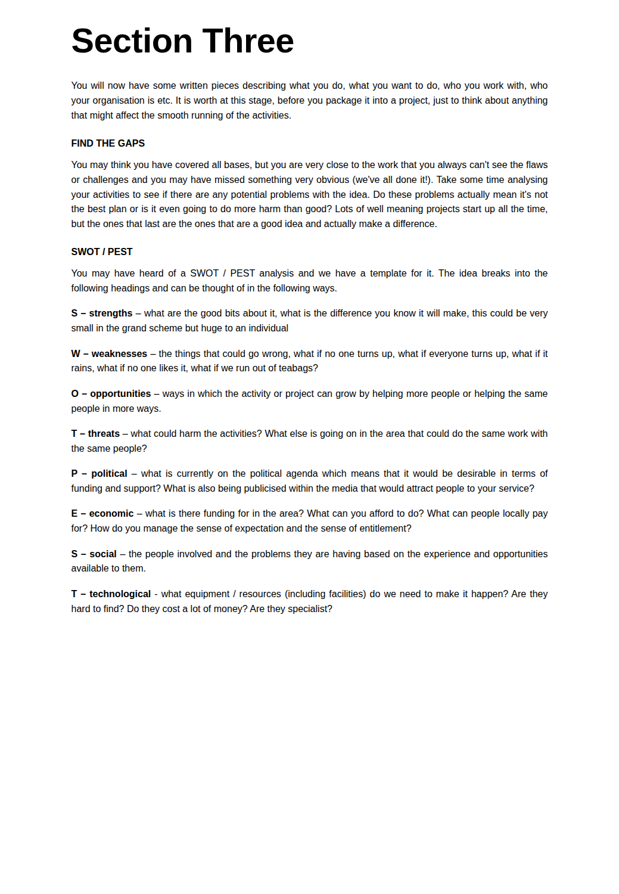Section Three
You will now have some written pieces describing what you do, what you want to do, who you work with, who your organisation is etc. It is worth at this stage, before you package it into a project, just to think about anything that might affect the smooth running of the activities.
FIND THE GAPS
You may think you have covered all bases, but you are very close to the work that you always can't see the flaws or challenges and you may have missed something very obvious (we've all done it!). Take some time analysing your activities to see if there are any potential problems with the idea. Do these problems actually mean it's not the best plan or is it even going to do more harm than good? Lots of well meaning projects start up all the time, but the ones that last are the ones that are a good idea and actually make a difference.
SWOT / PEST
You may have heard of a SWOT / PEST analysis and we have a template for it. The idea breaks into the following headings and can be thought of in the following ways.
S – strengths – what are the good bits about it, what is the difference you know it will make, this could be very small in the grand scheme but huge to an individual
W – weaknesses – the things that could go wrong, what if no one turns up, what if everyone turns up, what if it rains, what if no one likes it, what if we run out of teabags?
O – opportunities – ways in which the activity or project can grow by helping more people or helping the same people in more ways.
T – threats – what could harm the activities? What else is going on in the area that could do the same work with the same people?
P – political – what is currently on the political agenda which means that it would be desirable in terms of funding and support? What is also being publicised within the media that would attract people to your service?
E – economic – what is there funding for in the area? What can you afford to do? What can people locally pay for? How do you manage the sense of expectation and the sense of entitlement?
S – social – the people involved and the problems they are having based on the experience and opportunities available to them.
T – technological - what equipment / resources (including facilities) do we need to make it happen? Are they hard to find? Do they cost a lot of money? Are they specialist?